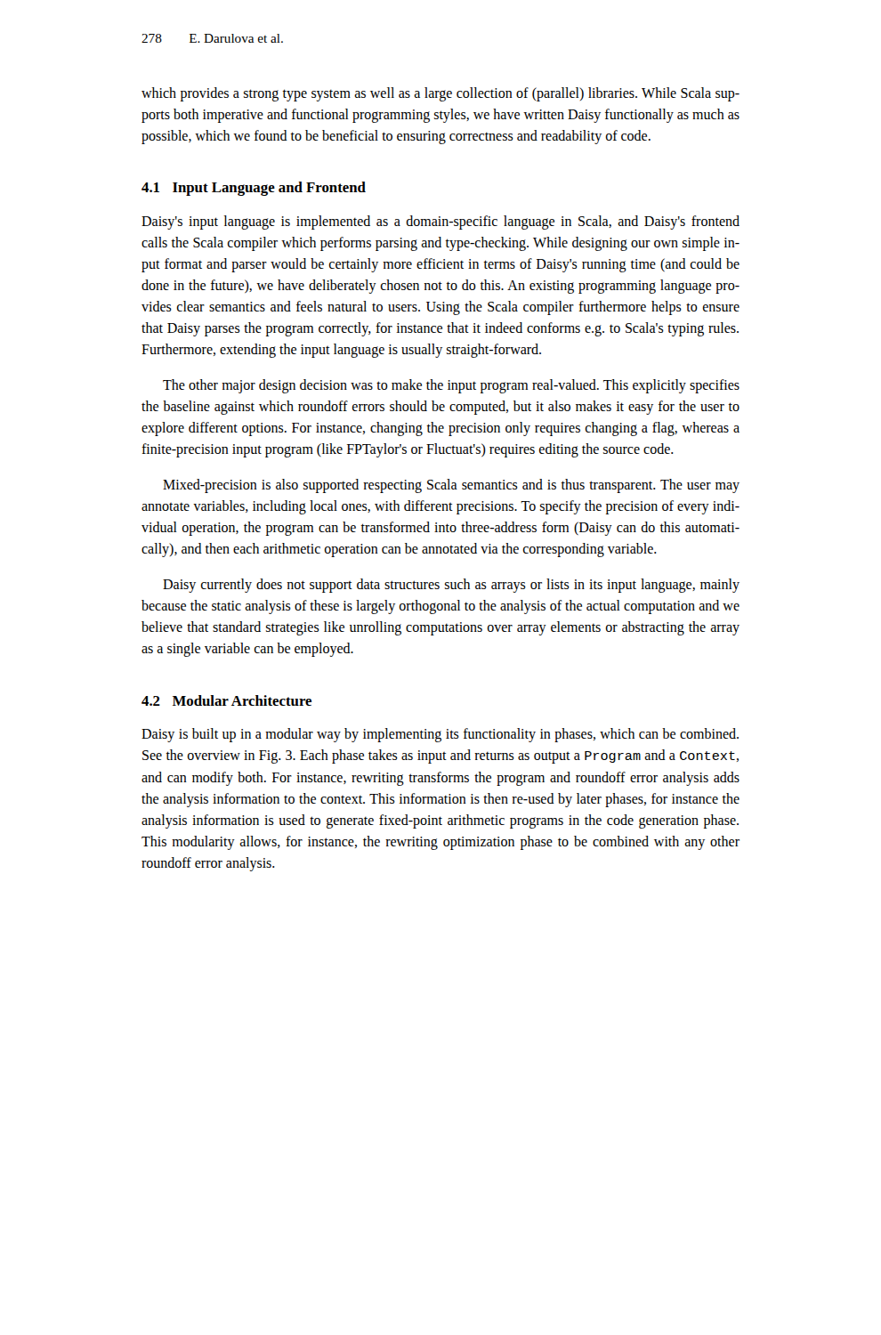278 E. Darulova et al.
which provides a strong type system as well as a large collection of (parallel) libraries. While Scala supports both imperative and functional programming styles, we have written Daisy functionally as much as possible, which we found to be beneficial to ensuring correctness and readability of code.
4.1 Input Language and Frontend
Daisy's input language is implemented as a domain-specific language in Scala, and Daisy's frontend calls the Scala compiler which performs parsing and type-checking. While designing our own simple input format and parser would be certainly more efficient in terms of Daisy's running time (and could be done in the future), we have deliberately chosen not to do this. An existing programming language provides clear semantics and feels natural to users. Using the Scala compiler furthermore helps to ensure that Daisy parses the program correctly, for instance that it indeed conforms e.g. to Scala's typing rules. Furthermore, extending the input language is usually straight-forward.
The other major design decision was to make the input program real-valued. This explicitly specifies the baseline against which roundoff errors should be computed, but it also makes it easy for the user to explore different options. For instance, changing the precision only requires changing a flag, whereas a finite-precision input program (like FPTaylor's or Fluctuat's) requires editing the source code.
Mixed-precision is also supported respecting Scala semantics and is thus transparent. The user may annotate variables, including local ones, with different precisions. To specify the precision of every individual operation, the program can be transformed into three-address form (Daisy can do this automatically), and then each arithmetic operation can be annotated via the corresponding variable.
Daisy currently does not support data structures such as arrays or lists in its input language, mainly because the static analysis of these is largely orthogonal to the analysis of the actual computation and we believe that standard strategies like unrolling computations over array elements or abstracting the array as a single variable can be employed.
4.2 Modular Architecture
Daisy is built up in a modular way by implementing its functionality in phases, which can be combined. See the overview in Fig. 3. Each phase takes as input and returns as output a Program and a Context, and can modify both. For instance, rewriting transforms the program and roundoff error analysis adds the analysis information to the context. This information is then re-used by later phases, for instance the analysis information is used to generate fixed-point arithmetic programs in the code generation phase. This modularity allows, for instance, the rewriting optimization phase to be combined with any other roundoff error analysis.